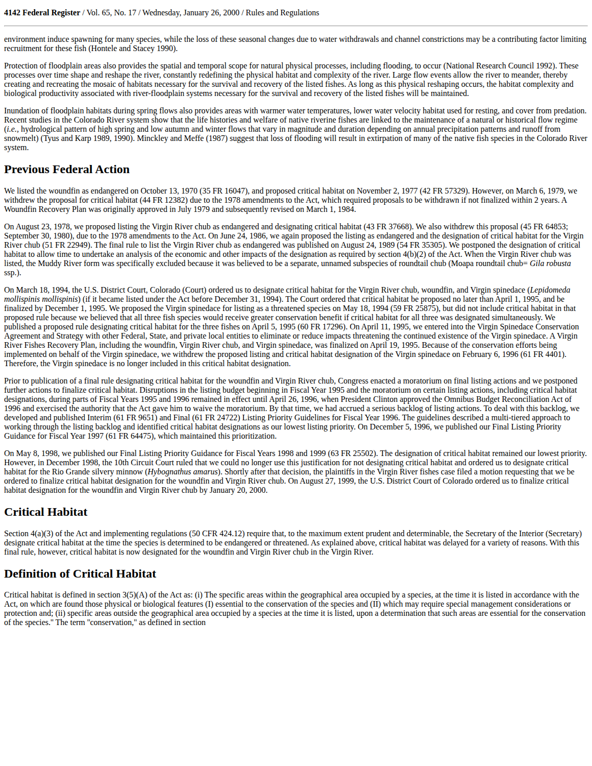4142 Federal Register / Vol. 65, No. 17 / Wednesday, January 26, 2000 / Rules and Regulations
environment induce spawning for many species, while the loss of these seasonal changes due to water withdrawals and channel constrictions may be a contributing factor limiting recruitment for these fish (Hontele and Stacey 1990).
Protection of floodplain areas also provides the spatial and temporal scope for natural physical processes, including flooding, to occur (National Research Council 1992). These processes over time shape and reshape the river, constantly redefining the physical habitat and complexity of the river. Large flow events allow the river to meander, thereby creating and recreating the mosaic of habitats necessary for the survival and recovery of the listed fishes. As long as this physical reshaping occurs, the habitat complexity and biological productivity associated with river-floodplain systems necessary for the survival and recovery of the listed fishes will be maintained.
Inundation of floodplain habitats during spring flows also provides areas with warmer water temperatures, lower water velocity habitat used for resting, and cover from predation. Recent studies in the Colorado River system show that the life histories and welfare of native riverine fishes are linked to the maintenance of a natural or historical flow regime (i.e., hydrological pattern of high spring and low autumn and winter flows that vary in magnitude and duration depending on annual precipitation patterns and runoff from snowmelt) (Tyus and Karp 1989, 1990). Minckley and Meffe (1987) suggest that loss of flooding will result in extirpation of many of the native fish species in the Colorado River system.
Previous Federal Action
We listed the woundfin as endangered on October 13, 1970 (35 FR 16047), and proposed critical habitat on November 2, 1977 (42 FR 57329). However, on March 6, 1979, we withdrew the proposal for critical habitat (44 FR 12382) due to the 1978 amendments to the Act, which required proposals to be withdrawn if not finalized within 2 years. A Woundfin Recovery Plan was originally approved in July 1979 and subsequently revised on March 1, 1984.
On August 23, 1978, we proposed listing the Virgin River chub as endangered and designating critical habitat (43 FR 37668). We also withdrew this proposal (45 FR 64853; September 30, 1980), due to the 1978 amendments to the Act. On June 24, 1986, we again proposed the listing as endangered and the designation of critical habitat for the Virgin River chub (51 FR 22949). The final rule to list the Virgin River chub as endangered was published on August 24, 1989 (54 FR 35305). We postponed the designation of critical habitat to allow time to undertake an analysis of the economic and other impacts of the designation as required by section 4(b)(2) of the Act. When the Virgin River chub was listed, the Muddy River form was specifically excluded because it was believed to be a separate, unnamed subspecies of roundtail chub (Moapa roundtail chub= Gila robusta ssp.).
On March 18, 1994, the U.S. District Court, Colorado (Court) ordered us to designate critical habitat for the Virgin River chub, woundfin, and Virgin spinedace (Lepidomeda mollispinis mollispinis) (if it became listed under the Act before December 31, 1994). The Court ordered that critical habitat be proposed no later than April 1, 1995, and be finalized by December 1, 1995. We proposed the Virgin spinedace for listing as a threatened species on May 18, 1994 (59 FR 25875), but did not include critical habitat in that proposed rule because we believed that all three fish species would receive greater conservation benefit if critical habitat for all three was designated simultaneously. We published a proposed rule designating critical habitat for the three fishes on April 5, 1995 (60 FR 17296). On April 11, 1995, we entered into the Virgin Spinedace Conservation Agreement and Strategy with other Federal, State, and private local entities to eliminate or reduce impacts threatening the continued existence of the Virgin spinedace. A Virgin River Fishes Recovery Plan, including the woundfin, Virgin River chub, and Virgin spinedace, was finalized on April 19, 1995. Because of the conservation efforts being implemented on behalf of the Virgin spinedace, we withdrew the proposed listing and critical habitat designation of the Virgin spinedace on February 6, 1996 (61 FR 4401). Therefore, the Virgin spinedace is no longer included in this critical habitat designation.
Prior to publication of a final rule designating critical habitat for the woundfin and Virgin River chub, Congress enacted a moratorium on final listing actions and we postponed further actions to finalize critical habitat. Disruptions in the listing budget beginning in Fiscal Year 1995 and the moratorium on certain listing actions, including critical habitat designations, during parts of Fiscal Years 1995 and 1996 remained in effect until April 26, 1996, when President Clinton approved the Omnibus Budget Reconciliation Act of 1996 and exercised the authority that the Act gave him to waive the moratorium. By that time, we had accrued a serious backlog of listing actions. To deal with this backlog, we developed and published Interim (61 FR 9651) and Final (61 FR 24722) Listing Priority Guidelines for Fiscal Year 1996. The guidelines described a multi-tiered approach to working through the listing backlog and identified critical habitat designations as our lowest listing priority. On December 5, 1996, we published our Final Listing Priority Guidance for Fiscal Year 1997 (61 FR 64475), which maintained this prioritization.
On May 8, 1998, we published our Final Listing Priority Guidance for Fiscal Years 1998 and 1999 (63 FR 25502). The designation of critical habitat remained our lowest priority. However, in December 1998, the 10th Circuit Court ruled that we could no longer use this justification for not designating critical habitat and ordered us to designate critical habitat for the Rio Grande silvery minnow (Hybognathus amarus). Shortly after that decision, the plaintiffs in the Virgin River fishes case filed a motion requesting that we be ordered to finalize critical habitat designation for the woundfin and Virgin River chub. On August 27, 1999, the U.S. District Court of Colorado ordered us to finalize critical habitat designation for the woundfin and Virgin River chub by January 20, 2000.
Critical Habitat
Section 4(a)(3) of the Act and implementing regulations (50 CFR 424.12) require that, to the maximum extent prudent and determinable, the Secretary of the Interior (Secretary) designate critical habitat at the time the species is determined to be endangered or threatened. As explained above, critical habitat was delayed for a variety of reasons. With this final rule, however, critical habitat is now designated for the woundfin and Virgin River chub in the Virgin River.
Definition of Critical Habitat
Critical habitat is defined in section 3(5)(A) of the Act as: (i) The specific areas within the geographical area occupied by a species, at the time it is listed in accordance with the Act, on which are found those physical or biological features (I) essential to the conservation of the species and (II) which may require special management considerations or protection and; (ii) specific areas outside the geographical area occupied by a species at the time it is listed, upon a determination that such areas are essential for the conservation of the species.'' The term ''conservation,'' as defined in section